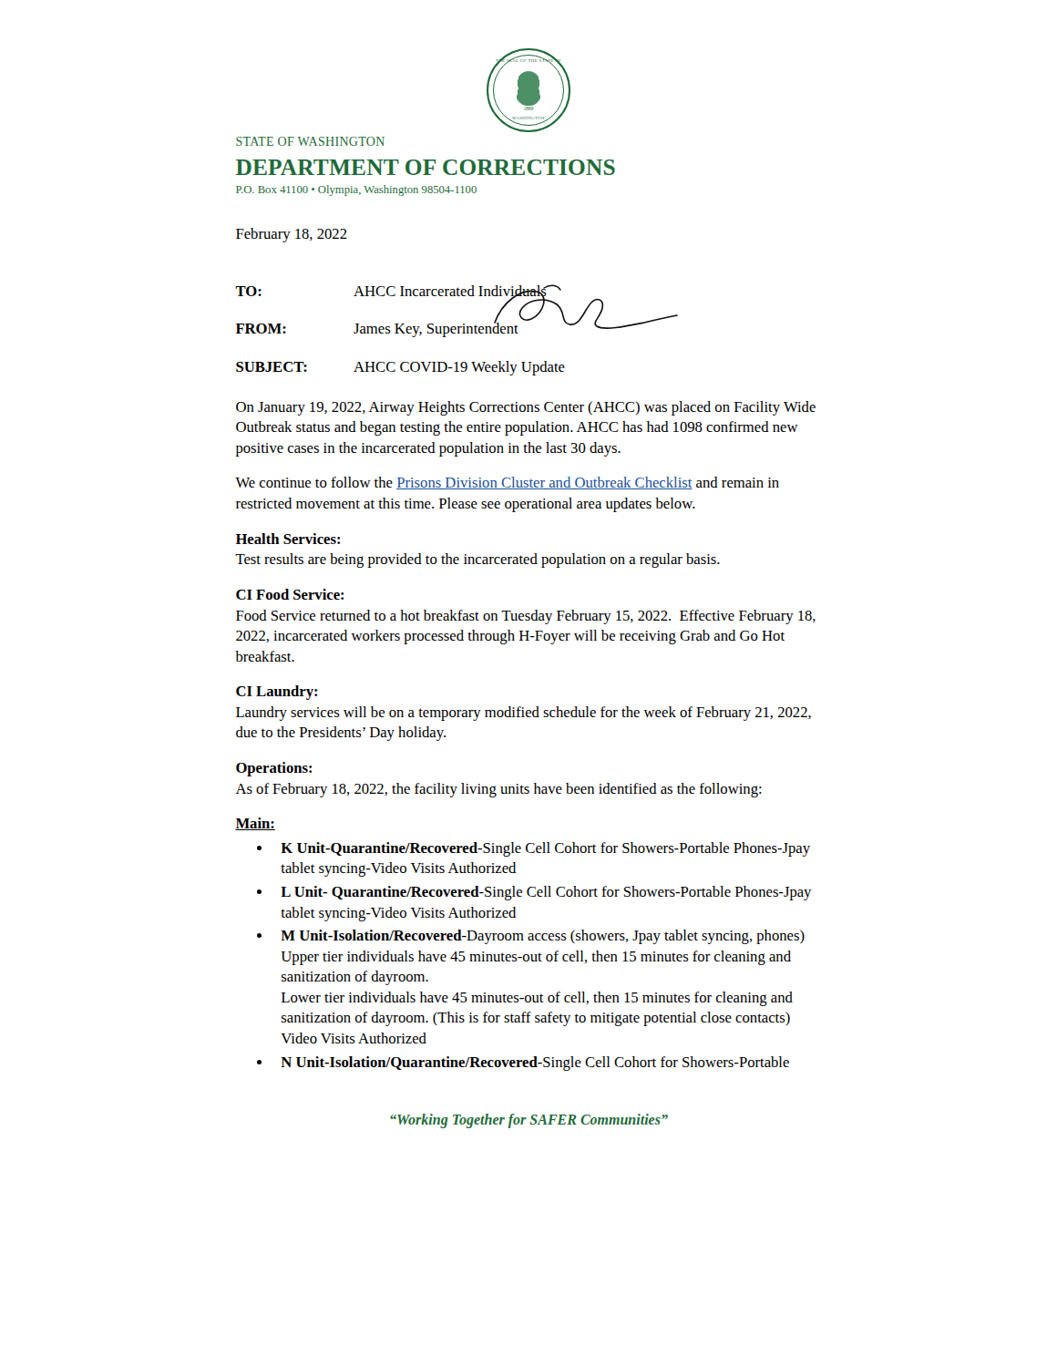THE SEAL OF THE STATE OF
1889
WASHINGTON
STATE OF WASHINGTON
DEPARTMENT OF CORRECTIONS
P.O. Box 41100 • Olympia, Washington 98504-1100
February 18, 2022
| TO: | AHCC Incarcerated Individuals |
| FROM: | James Key, Superintendent |
| SUBJECT: | AHCC COVID-19 Weekly Update |
On January 19, 2022, Airway Heights Corrections Center (AHCC) was placed on Facility Wide Outbreak status and began testing the entire population. AHCC has had 1098 confirmed new positive cases in the incarcerated population in the last 30 days.
We continue to follow the Prisons Division Cluster and Outbreak Checklist and remain in restricted movement at this time. Please see operational area updates below.
Health Services:
Test results are being provided to the incarcerated population on a regular basis.
CI Food Service:
Food Service returned to a hot breakfast on Tuesday February 15, 2022. Effective February 18, 2022, incarcerated workers processed through H-Foyer will be receiving Grab and Go Hot breakfast.
CI Laundry:
Laundry services will be on a temporary modified schedule for the week of February 21, 2022, due to the Presidents’ Day holiday.
Operations:
As of February 18, 2022, the facility living units have been identified as the following:
Main:
K Unit-Quarantine/Recovered-Single Cell Cohort for Showers-Portable Phones-Jpay tablet syncing-Video Visits Authorized
L Unit- Quarantine/Recovered-Single Cell Cohort for Showers-Portable Phones-Jpay tablet syncing-Video Visits Authorized
M Unit-Isolation/Recovered-Dayroom access (showers, Jpay tablet syncing, phones) Upper tier individuals have 45 minutes-out of cell, then 15 minutes for cleaning and sanitization of dayroom. Lower tier individuals have 45 minutes-out of cell, then 15 minutes for cleaning and sanitization of dayroom. (This is for staff safety to mitigate potential close contacts) Video Visits Authorized
N Unit-Isolation/Quarantine/Recovered-Single Cell Cohort for Showers-Portable
“Working Together for SAFER Communities”